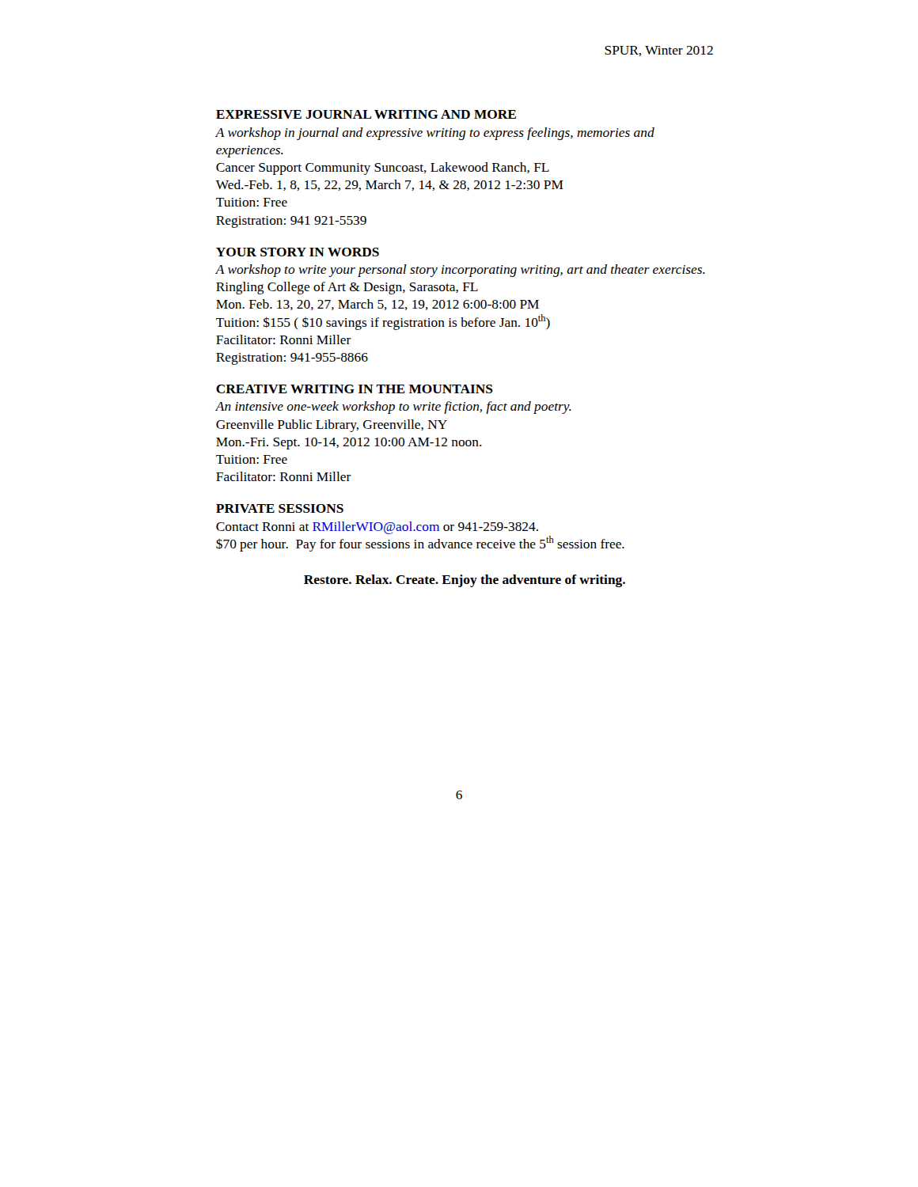SPUR, Winter 2012
Expressive Journal Writing and More A workshop in journal and expressive writing to express feelings, memories and experiences. Cancer Support Community Suncoast, Lakewood Ranch, FL Wed.-Feb. 1, 8, 15, 22, 29, March 7, 14, & 28, 2012 1-2:30 PM Tuition: Free Registration: 941 921-5539
Your Story in Words A workshop to write your personal story incorporating writing, art and theater exercises. Ringling College of Art & Design, Sarasota, FL Mon. Feb. 13, 20, 27, March 5, 12, 19, 2012 6:00-8:00 PM Tuition: $155 ( $10 savings if registration is before Jan. 10th) Facilitator: Ronni Miller Registration: 941-955-8866
Creative Writing in the Mountains An intensive one-week workshop to write fiction, fact and poetry. Greenville Public Library, Greenville, NY Mon.-Fri. Sept. 10-14, 2012 10:00 AM-12 noon. Tuition: Free Facilitator: Ronni Miller
Private Sessions Contact Ronni at RMillerWIO@aol.com or 941-259-3824. $70 per hour. Pay for four sessions in advance receive the 5th session free.
Restore. Relax. Create. Enjoy the adventure of writing.
6